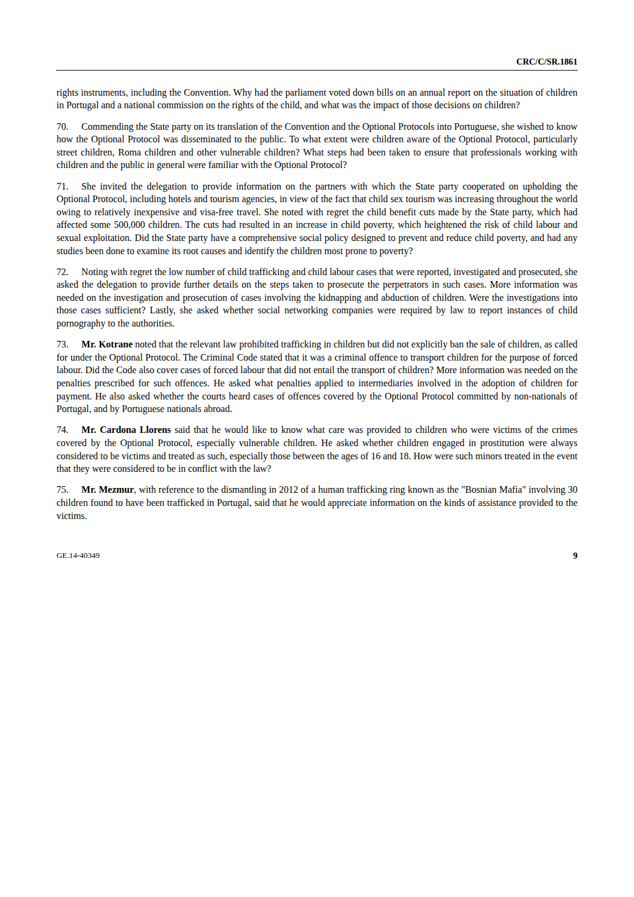CRC/C/SR.1861
rights instruments, including the Convention. Why had the parliament voted down bills on an annual report on the situation of children in Portugal and a national commission on the rights of the child, and what was the impact of those decisions on children?
70. Commending the State party on its translation of the Convention and the Optional Protocols into Portuguese, she wished to know how the Optional Protocol was disseminated to the public. To what extent were children aware of the Optional Protocol, particularly street children, Roma children and other vulnerable children? What steps had been taken to ensure that professionals working with children and the public in general were familiar with the Optional Protocol?
71. She invited the delegation to provide information on the partners with which the State party cooperated on upholding the Optional Protocol, including hotels and tourism agencies, in view of the fact that child sex tourism was increasing throughout the world owing to relatively inexpensive and visa-free travel. She noted with regret the child benefit cuts made by the State party, which had affected some 500,000 children. The cuts had resulted in an increase in child poverty, which heightened the risk of child labour and sexual exploitation. Did the State party have a comprehensive social policy designed to prevent and reduce child poverty, and had any studies been done to examine its root causes and identify the children most prone to poverty?
72. Noting with regret the low number of child trafficking and child labour cases that were reported, investigated and prosecuted, she asked the delegation to provide further details on the steps taken to prosecute the perpetrators in such cases. More information was needed on the investigation and prosecution of cases involving the kidnapping and abduction of children. Were the investigations into those cases sufficient? Lastly, she asked whether social networking companies were required by law to report instances of child pornography to the authorities.
73. Mr. Kotrane noted that the relevant law prohibited trafficking in children but did not explicitly ban the sale of children, as called for under the Optional Protocol. The Criminal Code stated that it was a criminal offence to transport children for the purpose of forced labour. Did the Code also cover cases of forced labour that did not entail the transport of children? More information was needed on the penalties prescribed for such offences. He asked what penalties applied to intermediaries involved in the adoption of children for payment. He also asked whether the courts heard cases of offences covered by the Optional Protocol committed by non-nationals of Portugal, and by Portuguese nationals abroad.
74. Mr. Cardona Llorens said that he would like to know what care was provided to children who were victims of the crimes covered by the Optional Protocol, especially vulnerable children. He asked whether children engaged in prostitution were always considered to be victims and treated as such, especially those between the ages of 16 and 18. How were such minors treated in the event that they were considered to be in conflict with the law?
75. Mr. Mezmur, with reference to the dismantling in 2012 of a human trafficking ring known as the "Bosnian Mafia" involving 30 children found to have been trafficked in Portugal, said that he would appreciate information on the kinds of assistance provided to the victims.
GE.14-40349 9